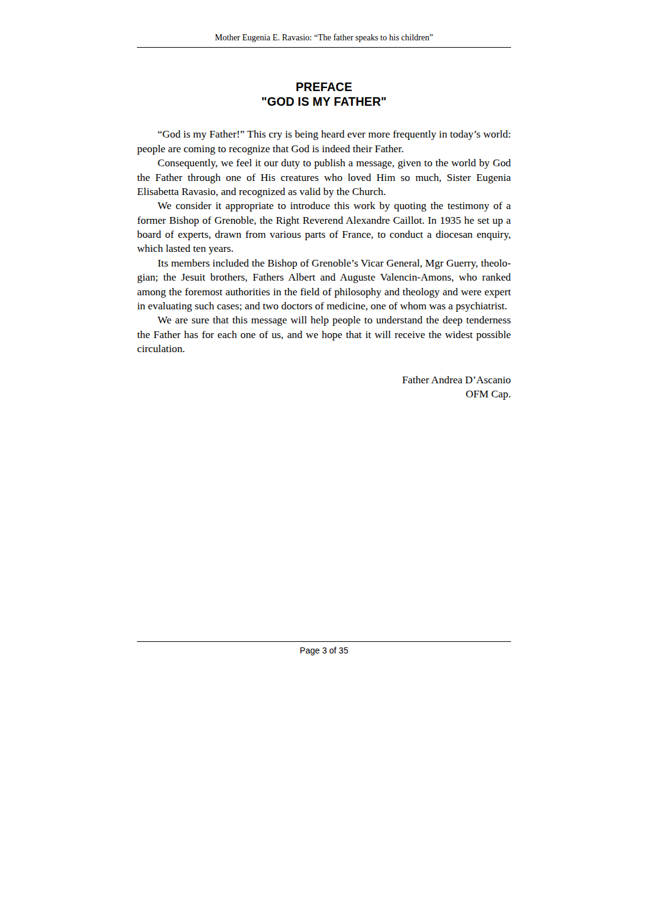Mother Eugenia E. Ravasio: “The father speaks to his children”
PREFACE
"GOD IS MY FATHER"
“God is my Father!” This cry is being heard ever more frequently in today’s world: people are coming to recognize that God is indeed their Father.
Consequently, we feel it our duty to publish a message, given to the world by God the Father through one of His creatures who loved Him so much, Sister Eugenia Elisabetta Ravasio, and recognized as valid by the Church.
We consider it appropriate to introduce this work by quoting the testimony of a former Bishop of Grenoble, the Right Reverend Alexandre Caillot. In 1935 he set up a board of experts, drawn from various parts of France, to conduct a diocesan enquiry, which lasted ten years.
Its members included the Bishop of Grenoble’s Vicar General, Mgr Guerry, theologian; the Jesuit brothers, Fathers Albert and Auguste Valencin-Amons, who ranked among the foremost authorities in the field of philosophy and theology and were expert in evaluating such cases; and two doctors of medicine, one of whom was a psychiatrist.
We are sure that this message will help people to understand the deep tenderness the Father has for each one of us, and we hope that it will receive the widest possible circulation.
Father Andrea D’Ascanio
OFM Cap.
Page 3 of 35